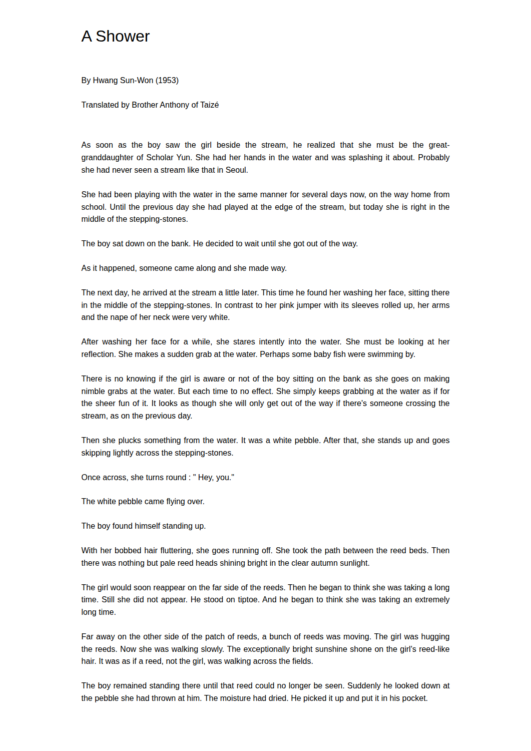A Shower
By Hwang Sun-Won (1953)
Translated by Brother Anthony of Taizé
As soon as the boy saw the girl beside the stream, he realized that she must be the great-granddaughter of Scholar Yun. She had her hands in the water and was splashing it about. Probably she had never seen a stream like that in Seoul.
She had been playing with the water in the same manner for several days now, on the way home from school. Until the previous day she had played at the edge of the stream, but today she is right in the middle of the stepping-stones.
The boy sat down on the bank. He decided to wait until she got out of the way.
As it happened, someone came along and she made way.
The next day, he arrived at the stream a little later. This time he found her washing her face, sitting there in the middle of the stepping-stones. In contrast to her pink jumper with its sleeves rolled up, her arms and the nape of her neck were very white.
After washing her face for a while, she stares intently into the water. She must be looking at her reflection. She makes a sudden grab at the water. Perhaps some baby fish were swimming by.
There is no knowing if the girl is aware or not of the boy sitting on the bank as she goes on making nimble grabs at the water. But each time to no effect. She simply keeps grabbing at the water as if for the sheer fun of it. It looks as though she will only get out of the way if there's someone crossing the stream, as on the previous day.
Then she plucks something from the water. It was a white pebble. After that, she stands up and goes skipping lightly across the stepping-stones.
Once across, she turns round : " Hey, you."
The white pebble came flying over.
The boy found himself standing up.
With her bobbed hair fluttering, she goes running off. She took the path between the reed beds. Then there was nothing but pale reed heads shining bright in the clear autumn sunlight.
The girl would soon reappear on the far side of the reeds. Then he began to think she was taking a long time. Still she did not appear. He stood on tiptoe. And he began to think she was taking an extremely long time.
Far away on the other side of the patch of reeds, a bunch of reeds was moving. The girl was hugging the reeds. Now she was walking slowly. The exceptionally bright sunshine shone on the girl's reed-like hair. It was as if a reed, not the girl, was walking across the fields.
The boy remained standing there until that reed could no longer be seen. Suddenly he looked down at the pebble she had thrown at him. The moisture had dried. He picked it up and put it in his pocket.